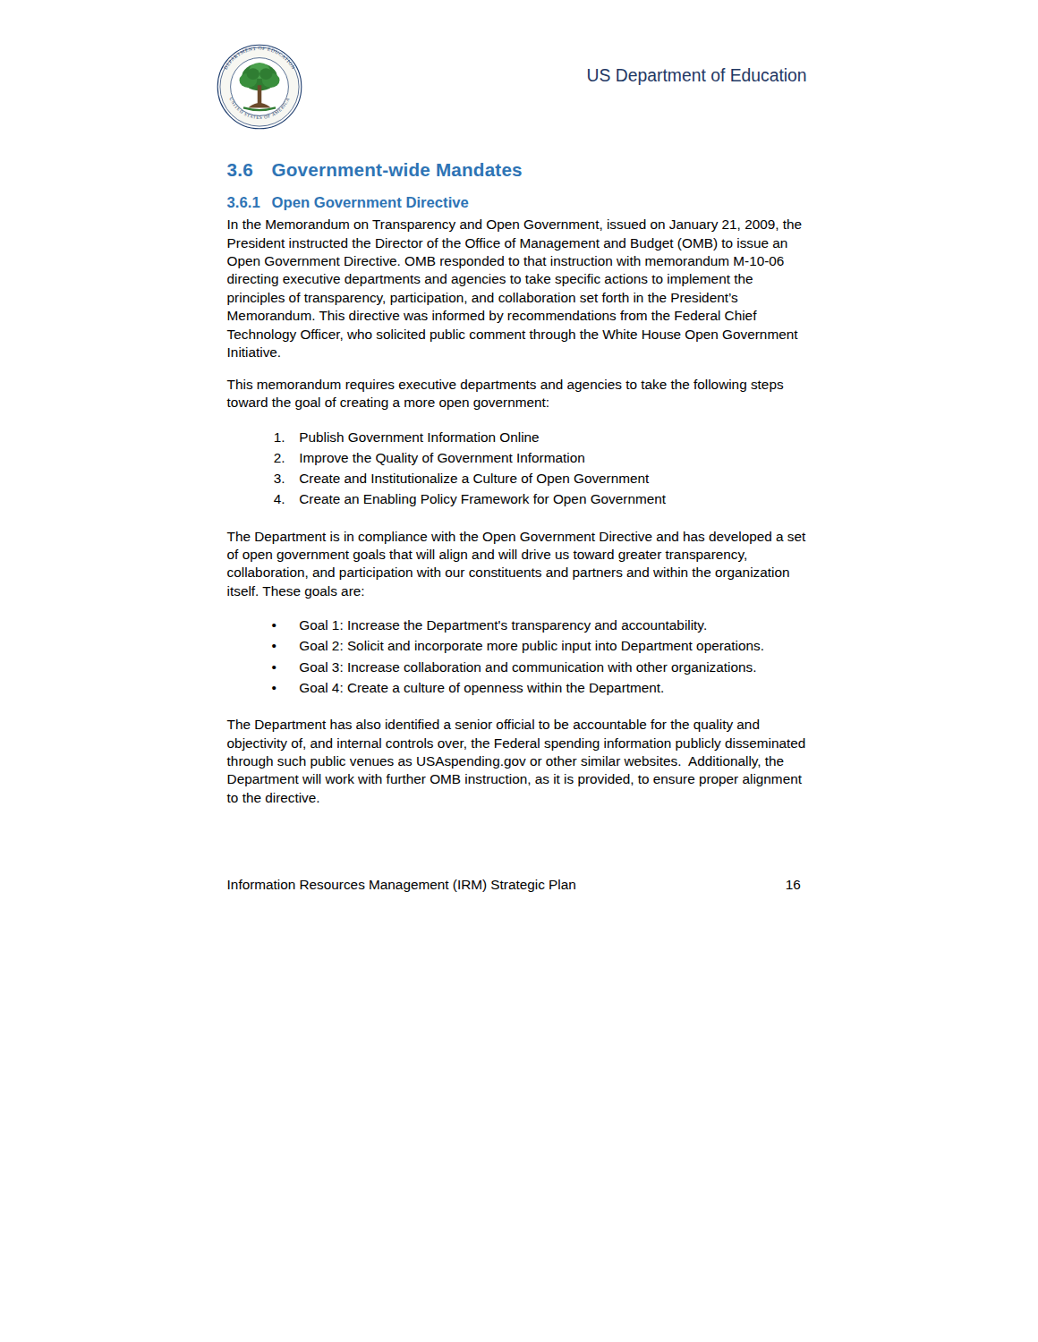DEPARTMENT OF EDUCATION UNITED STATES OF AMERICA
US Department of Education
3.6 Government-wide Mandates
3.6.1 Open Government Directive
In the Memorandum on Transparency and Open Government, issued on January 21, 2009, the President instructed the Director of the Office of Management and Budget (OMB) to issue an Open Government Directive. OMB responded to that instruction with memorandum M-10-06 directing executive departments and agencies to take specific actions to implement the principles of transparency, participation, and collaboration set forth in the President’s Memorandum. This directive was informed by recommendations from the Federal Chief Technology Officer, who solicited public comment through the White House Open Government Initiative.
This memorandum requires executive departments and agencies to take the following steps toward the goal of creating a more open government:
Publish Government Information Online
Improve the Quality of Government Information
Create and Institutionalize a Culture of Open Government
Create an Enabling Policy Framework for Open Government
The Department is in compliance with the Open Government Directive and has developed a set of open government goals that will align and will drive us toward greater transparency, collaboration, and participation with our constituents and partners and within the organization itself. These goals are:
Goal 1: Increase the Department's transparency and accountability.
Goal 2: Solicit and incorporate more public input into Department operations.
Goal 3: Increase collaboration and communication with other organizations.
Goal 4: Create a culture of openness within the Department.
The Department has also identified a senior official to be accountable for the quality and objectivity of, and internal controls over, the Federal spending information publicly disseminated through such public venues as USAspending.gov or other similar websites. Additionally, the Department will work with further OMB instruction, as it is provided, to ensure proper alignment to the directive.
Information Resources Management (IRM) Strategic Plan
16